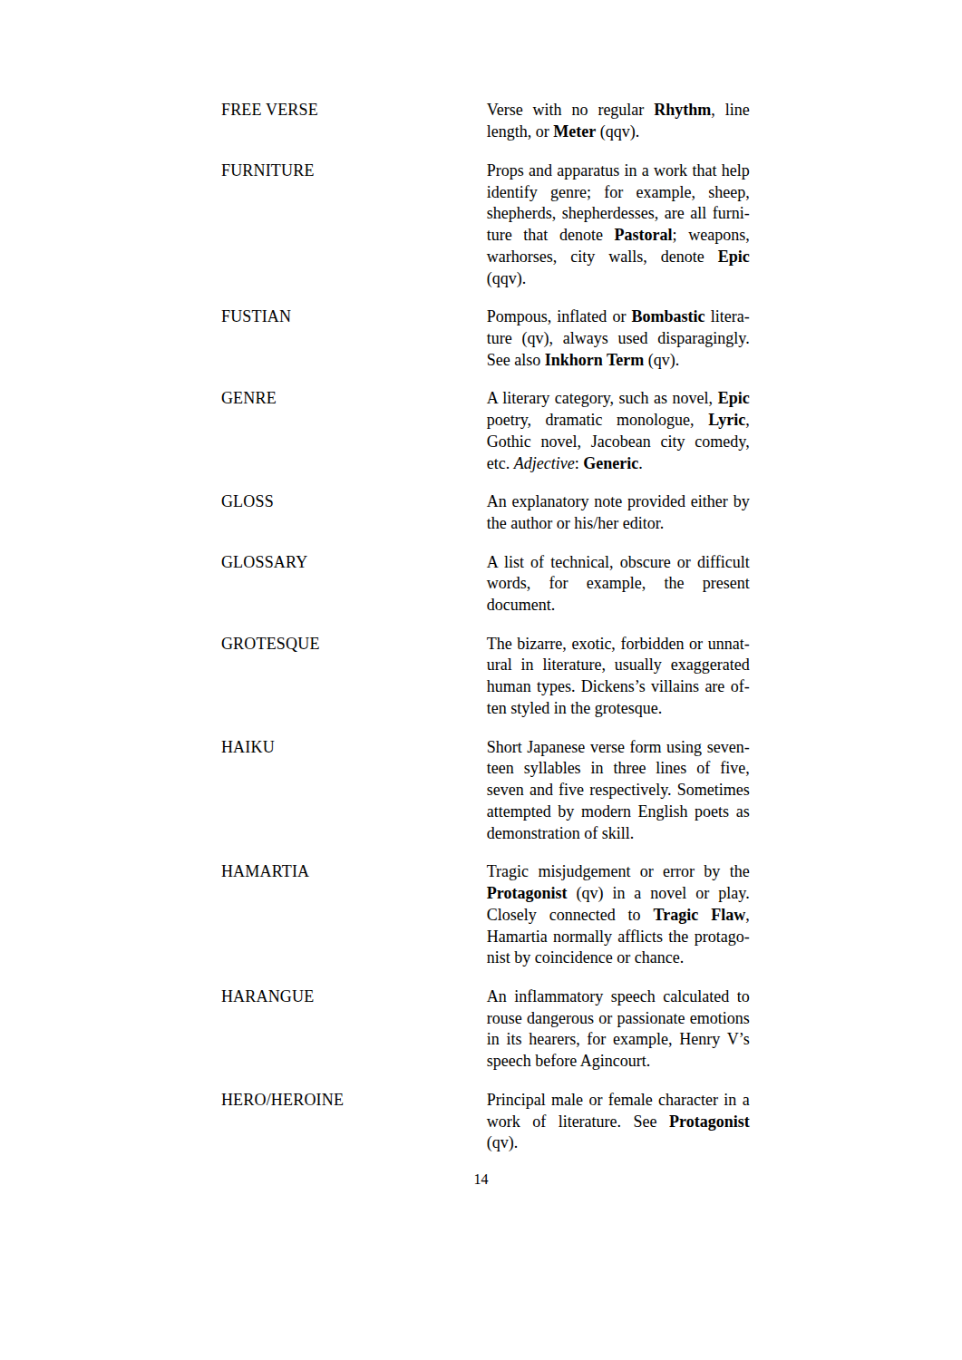FREE VERSE
Verse with no regular Rhythm, line length, or Meter (qqv).
FURNITURE
Props and apparatus in a work that help identify genre; for example, sheep, shepherds, shepherdesses, are all furniture that denote Pastoral; weapons, warhorses, city walls, denote Epic (qqv).
FUSTIAN
Pompous, inflated or Bombastic literature (qv), always used disparagingly. See also Inkhorn Term (qv).
GENRE
A literary category, such as novel, Epic poetry, dramatic monologue, Lyric, Gothic novel, Jacobean city comedy, etc. Adjective: Generic.
GLOSS
An explanatory note provided either by the author or his/her editor.
GLOSSARY
A list of technical, obscure or difficult words, for example, the present document.
GROTESQUE
The bizarre, exotic, forbidden or unnatural in literature, usually exaggerated human types. Dickens’s villains are often styled in the grotesque.
HAIKU
Short Japanese verse form using seventeen syllables in three lines of five, seven and five respectively. Sometimes attempted by modern English poets as demonstration of skill.
HAMARTIA
Tragic misjudgement or error by the Protagonist (qv) in a novel or play. Closely connected to Tragic Flaw, Hamartia normally afflicts the protagonist by coincidence or chance.
HARANGUE
An inflammatory speech calculated to rouse dangerous or passionate emotions in its hearers, for example, Henry V’s speech before Agincourt.
HERO/HEROINE
Principal male or female character in a work of literature. See Protagonist (qv).
14